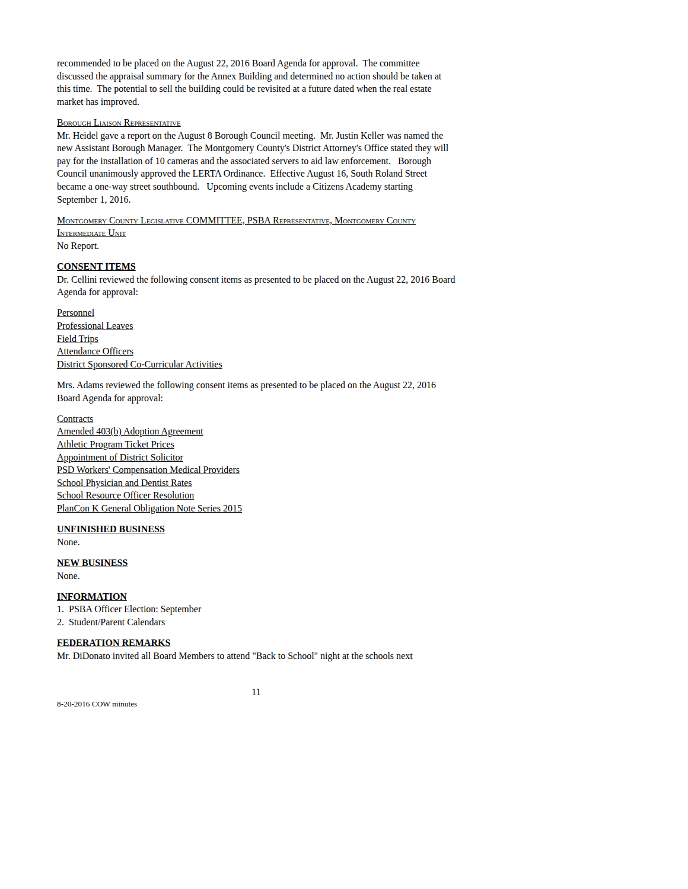recommended to be placed on the August 22, 2016 Board Agenda for approval. The committee discussed the appraisal summary for the Annex Building and determined no action should be taken at this time. The potential to sell the building could be revisited at a future dated when the real estate market has improved.
Borough Liaison Representative
Mr. Heidel gave a report on the August 8 Borough Council meeting. Mr. Justin Keller was named the new Assistant Borough Manager. The Montgomery County's District Attorney's Office stated they will pay for the installation of 10 cameras and the associated servers to aid law enforcement. Borough Council unanimously approved the LERTA Ordinance. Effective August 16, South Roland Street became a one-way street southbound. Upcoming events include a Citizens Academy starting September 1, 2016.
Montgomery County Legislative COMMITTEE, PSBA Representative, Montgomery County Intermediate Unit
No Report.
CONSENT ITEMS
Dr. Cellini reviewed the following consent items as presented to be placed on the August 22, 2016 Board Agenda for approval:
Personnel
Professional Leaves
Field Trips
Attendance Officers
District Sponsored Co-Curricular Activities
Mrs. Adams reviewed the following consent items as presented to be placed on the August 22, 2016 Board Agenda for approval:
Contracts
Amended 403(b) Adoption Agreement
Athletic Program Ticket Prices
Appointment of District Solicitor
PSD Workers' Compensation Medical Providers
School Physician and Dentist Rates
School Resource Officer Resolution
PlanCon K General Obligation Note Series 2015
UNFINISHED BUSINESS
None.
NEW BUSINESS
None.
INFORMATION
1. PSBA Officer Election: September
2. Student/Parent Calendars
FEDERATION REMARKS
Mr. DiDonato invited all Board Members to attend "Back to School" night at the schools next
11
8-20-2016 COW minutes